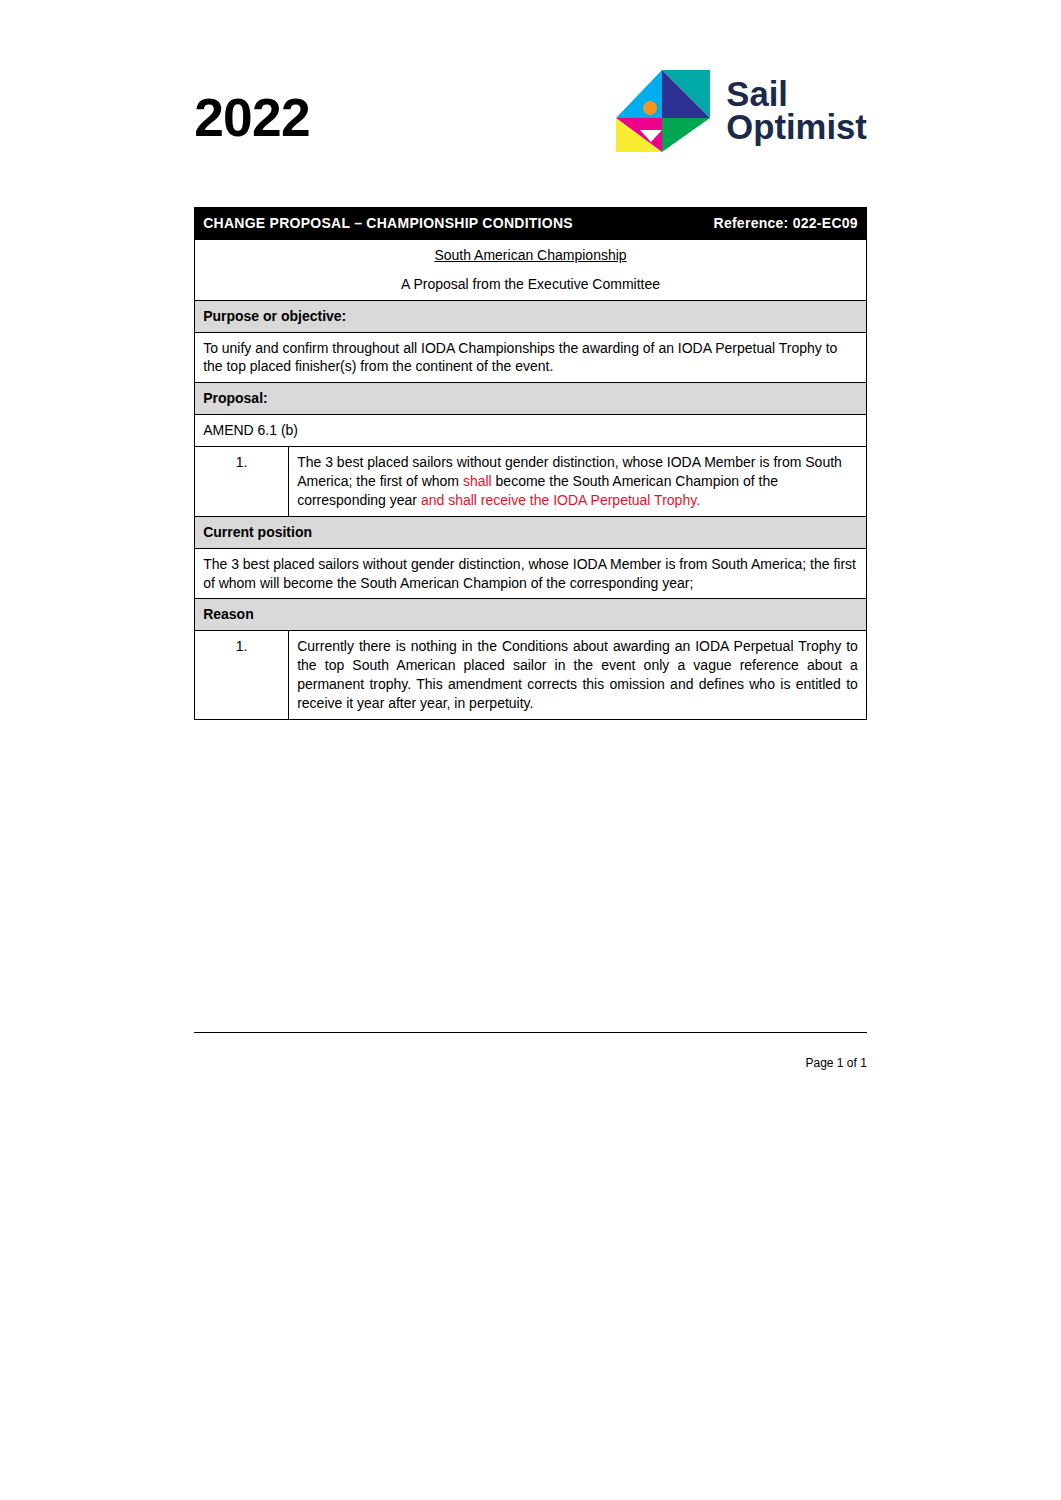2022
Sail Optimist
| CHANGE PROPOSAL – CHAMPIONSHIP CONDITIONS Reference: 022-EC09 |
| South American Championship A Proposal from the Executive Committee |
| Purpose or objective: |
| To unify and confirm throughout all IODA Championships the awarding of an IODA Perpetual Trophy to the top placed finisher(s) from the continent of the event. |
| Proposal: |
| AMEND 6.1 (b) |
| 1. | The 3 best placed sailors without gender distinction, whose IODA Member is from South America; the first of whom shall become the South American Champion of the corresponding year and shall receive the IODA Perpetual Trophy. |
| Current position |
| The 3 best placed sailors without gender distinction, whose IODA Member is from South America; the first of whom will become the South American Champion of the corresponding year; |
| Reason |
| 1. | Currently there is nothing in the Conditions about awarding an IODA Perpetual Trophy to the top South American placed sailor in the event only a vague reference about a permanent trophy. This amendment corrects this omission and defines who is entitled to receive it year after year, in perpetuity. |
Page 1 of 1